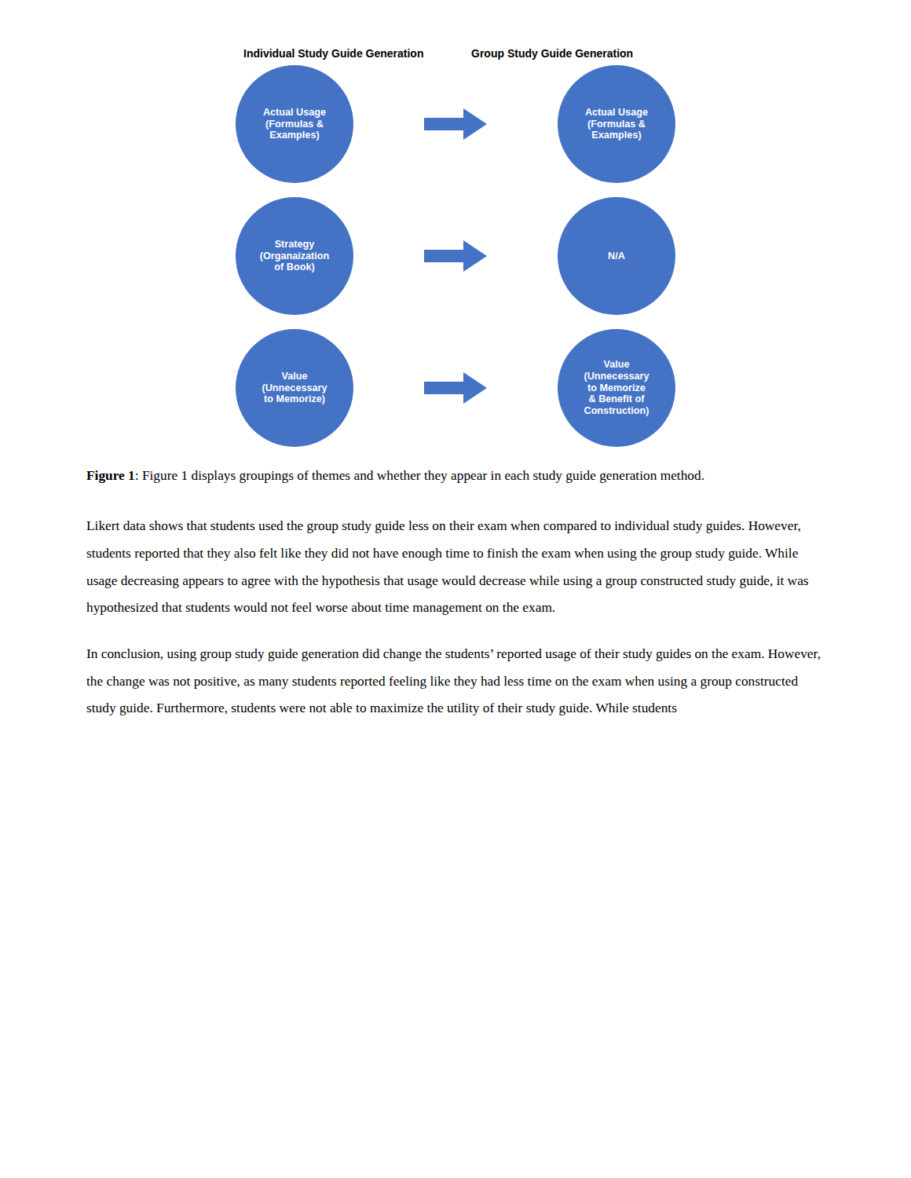Individual Study Guide Generation Group Study Guide Generation
Actual Usage
(Formulas &
Examples)
Actual Usage
(Formulas &
Examples)
Strategy
(Organaization
of Book)
N/A
Value
(Unnecessary
to Memorize)
Value
(Unnecessary
to Memorize
& Benefit of
Construction)
Figure 1: Figure 1 displays groupings of themes and whether they appear in each study guide generation method.
Likert data shows that students used the group study guide less on their exam when compared to individual study guides. However, students reported that they also felt like they did not have enough time to finish the exam when using the group study guide. While usage decreasing appears to agree with the hypothesis that usage would decrease while using a group constructed study guide, it was hypothesized that students would not feel worse about time management on the exam.
In conclusion, using group study guide generation did change the students’ reported usage of their study guides on the exam. However, the change was not positive, as many students reported feeling like they had less time on the exam when using a group constructed study guide. Furthermore, students were not able to maximize the utility of their study guide. While students